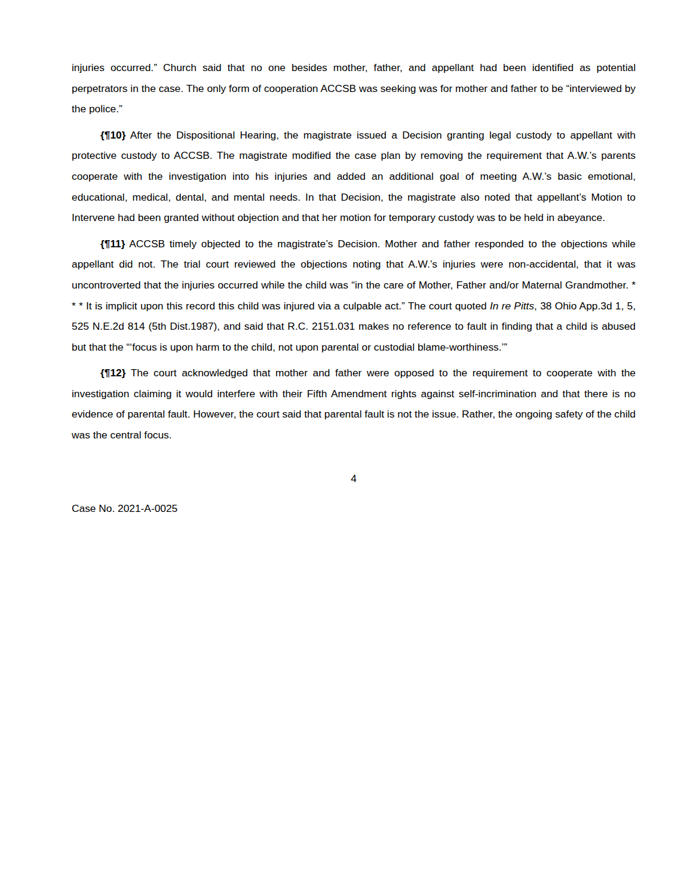injuries occurred.” Church said that no one besides mother, father, and appellant had been identified as potential perpetrators in the case. The only form of cooperation ACCSB was seeking was for mother and father to be “interviewed by the police.”
{¶10} After the Dispositional Hearing, the magistrate issued a Decision granting legal custody to appellant with protective custody to ACCSB. The magistrate modified the case plan by removing the requirement that A.W.’s parents cooperate with the investigation into his injuries and added an additional goal of meeting A.W.’s basic emotional, educational, medical, dental, and mental needs. In that Decision, the magistrate also noted that appellant’s Motion to Intervene had been granted without objection and that her motion for temporary custody was to be held in abeyance.
{¶11} ACCSB timely objected to the magistrate’s Decision. Mother and father responded to the objections while appellant did not. The trial court reviewed the objections noting that A.W.’s injuries were non-accidental, that it was uncontroverted that the injuries occurred while the child was “in the care of Mother, Father and/or Maternal Grandmother. * * * It is implicit upon this record this child was injured via a culpable act.” The court quoted In re Pitts, 38 Ohio App.3d 1, 5, 525 N.E.2d 814 (5th Dist.1987), and said that R.C. 2151.031 makes no reference to fault in finding that a child is abused but that the “‘focus is upon harm to the child, not upon parental or custodial blame-worthiness.’”
{¶12} The court acknowledged that mother and father were opposed to the requirement to cooperate with the investigation claiming it would interfere with their Fifth Amendment rights against self-incrimination and that there is no evidence of parental fault. However, the court said that parental fault is not the issue. Rather, the ongoing safety of the child was the central focus.
4
Case No. 2021-A-0025